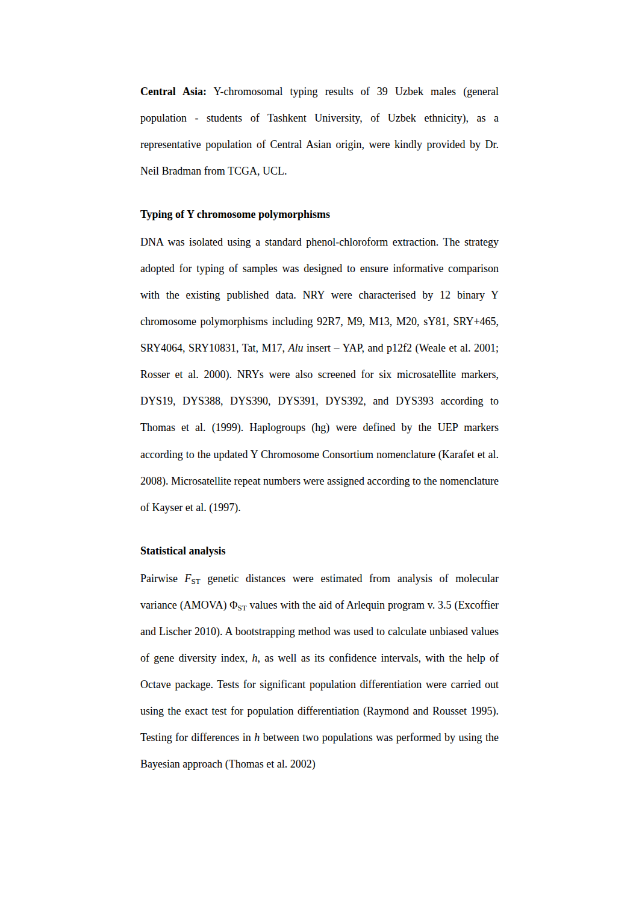Central Asia: Y-chromosomal typing results of 39 Uzbek males (general population - students of Tashkent University, of Uzbek ethnicity), as a representative population of Central Asian origin, were kindly provided by Dr. Neil Bradman from TCGA, UCL.
Typing of Y chromosome polymorphisms
DNA was isolated using a standard phenol-chloroform extraction. The strategy adopted for typing of samples was designed to ensure informative comparison with the existing published data. NRY were characterised by 12 binary Y chromosome polymorphisms including 92R7, M9, M13, M20, sY81, SRY+465, SRY4064, SRY10831, Tat, M17, Alu insert – YAP, and p12f2 (Weale et al. 2001; Rosser et al. 2000). NRYs were also screened for six microsatellite markers, DYS19, DYS388, DYS390, DYS391, DYS392, and DYS393 according to Thomas et al. (1999). Haplogroups (hg) were defined by the UEP markers according to the updated Y Chromosome Consortium nomenclature (Karafet et al. 2008). Microsatellite repeat numbers were assigned according to the nomenclature of Kayser et al. (1997).
Statistical analysis
Pairwise FST genetic distances were estimated from analysis of molecular variance (AMOVA) ΦST values with the aid of Arlequin program v. 3.5 (Excoffier and Lischer 2010). A bootstrapping method was used to calculate unbiased values of gene diversity index, h, as well as its confidence intervals, with the help of Octave package. Tests for significant population differentiation were carried out using the exact test for population differentiation (Raymond and Rousset 1995). Testing for differences in h between two populations was performed by using the Bayesian approach (Thomas et al. 2002)